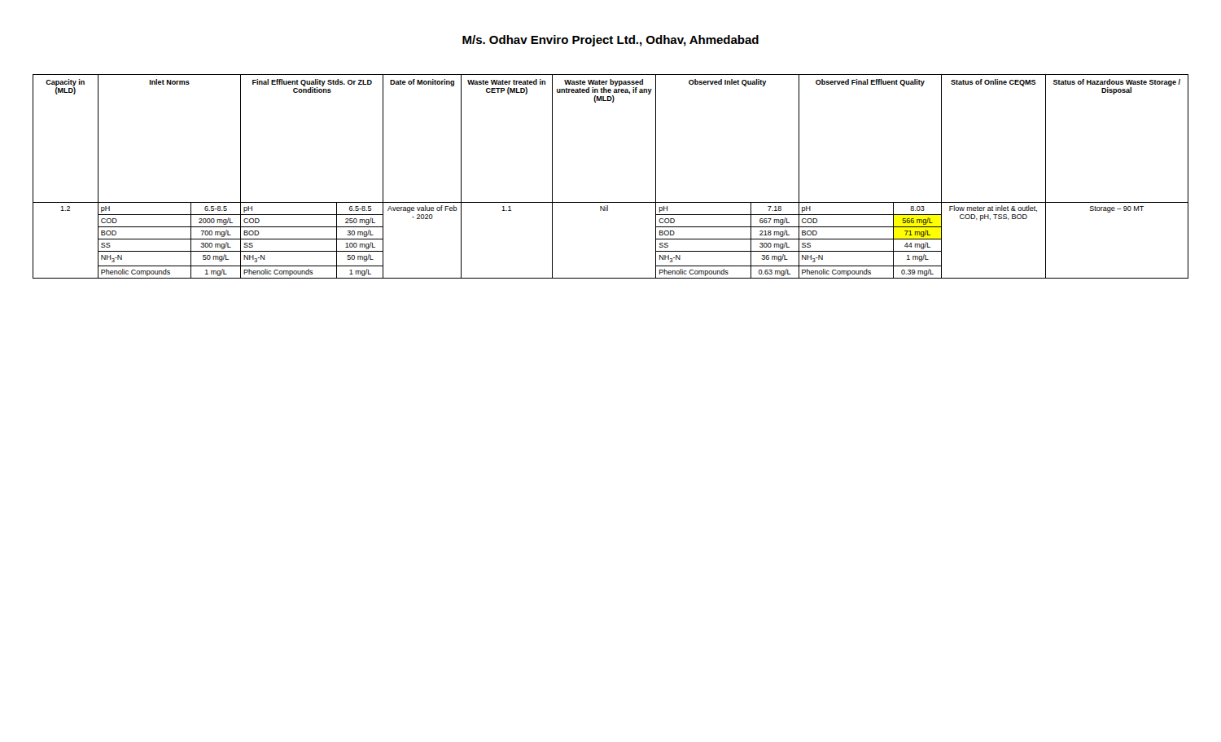M/s. Odhav Enviro Project Ltd., Odhav, Ahmedabad
| Capacity in (MLD) | Inlet Norms | Final Effluent Quality Stds. Or ZLD Conditions | Date of Monitoring | Waste Water treated in CETP (MLD) | Waste Water bypassed untreated in the area, if any (MLD) | Observed Inlet Quality | Observed Final Effluent Quality | Status of Online CEQMS | Status of Hazardous Waste Storage / Disposal |
| --- | --- | --- | --- | --- | --- | --- | --- | --- | --- |
| 1.2 | pH | 6.5-8.5 | pH | 6.5-8.5 | Average value of Feb - 2020 | 1.1 | Nil | pH | 7.18 | pH | 8.03 | Flow meter at inlet & outlet, COD, pH, TSS, BOD | Storage – 90 MT |
| COD | 2000 mg/L | COD | 250 mg/L | COD | 667 mg/L | COD | 566 mg/L |
| BOD | 700 mg/L | BOD | 30 mg/L | BOD | 218 mg/L | BOD | 71 mg/L |
| SS | 300 mg/L | SS | 100 mg/L | SS | 300 mg/L | SS | 44 mg/L |
| NH 3 -N | 50 mg/L | NH 3 -N | 50 mg/L | NH 3 -N | 36 mg/L | NH 3 -N | 1 mg/L |
| Phenolic Compounds | 1 mg/L | Phenolic Compounds | 1 mg/L | Phenolic Compounds | 0.63 mg/L | Phenolic Compounds | 0.39 mg/L |